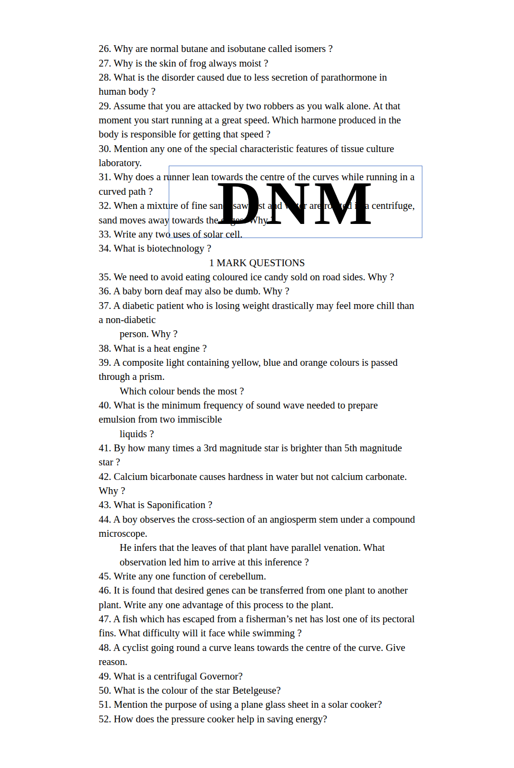26. Why are normal butane and isobutane called isomers ?
27. Why is the skin of frog always moist ?
28. What is the disorder caused due to less secretion of parathormone in human body ?
29. Assume that you are attacked by two robbers as you walk alone. At that moment you start running at a great speed. Which harmone produced in the body is responsible for getting that speed ?
30. Mention any one of the special characteristic features of tissue culture laboratory.
31. Why does a runner lean towards the centre of the curves while running in a curved path ?
32. When a mixture of fine sand, sawdust and water are rotated in a centrifuge, sand moves away towards the edges. Why ?
33. Write any two uses of solar cell.
34. What is biotechnology ?
1 MARK QUESTIONS
35. We need to avoid eating coloured ice candy sold on road sides. Why ?
36. A baby born deaf may also be dumb. Why ?
37. A diabetic patient who is losing weight drastically may feel more chill than a non-diabetic
person. Why ?
38. What is a heat engine ?
39. A composite light containing yellow, blue and orange colours is passed through a prism.
Which colour bends the most ?
40. What is the minimum frequency of sound wave needed to prepare emulsion from two immiscible
liquids ?
41. By how many times a 3rd magnitude star is brighter than 5th magnitude star ?
42. Calcium bicarbonate causes hardness in water but not calcium carbonate. Why ?
43. What is Saponification ?
44. A boy observes the cross-section of an angiosperm stem under a compound microscope.
He infers that the leaves of that plant have parallel venation. What observation led him to arrive at this inference ?
45. Write any one function of cerebellum.
46. It is found that desired genes can be transferred from one plant to another plant. Write any one advantage of this process to the plant.
47. A fish which has escaped from a fisherman’s net has lost one of its pectoral fins. What difficulty will it face while swimming ?
48. A cyclist going round a curve leans towards the centre of the curve. Give reason.
49. What is a centrifugal Governor?
50. What is the colour of the star Betelgeuse?
51. Mention the purpose of using a plane glass sheet in a solar cooker?
52. How does the pressure cooker help in saving energy?
DNM